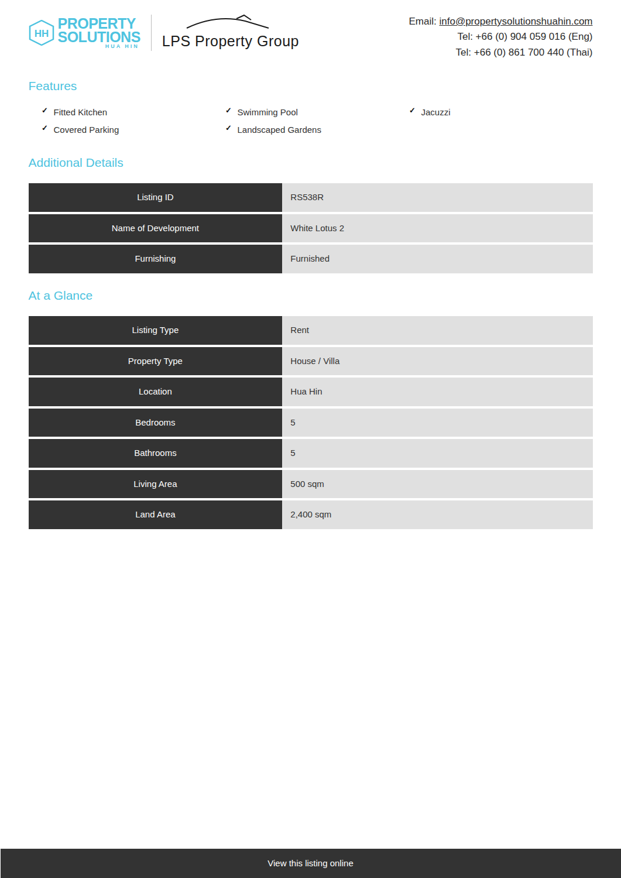HH
PROPERTY SOLUTIONS HUA HIN
LPS Property Group
Email: info@propertysolutionshuahin.com
Tel: +66 (0) 904 059 016 (Eng)
Tel: +66 (0) 861 700 440 (Thai)
Features
✓Fitted Kitchen
✓Swimming Pool
✓Jacuzzi
✓Covered Parking
✓Landscaped Gardens
Additional Details
| Listing ID | RS538R |
| Name of Development | White Lotus 2 |
| Furnishing | Furnished |
At a Glance
| Listing Type | Rent |
| Property Type | House / Villa |
| Location | Hua Hin |
| Bedrooms | 5 |
| Bathrooms | 5 |
| Living Area | 500 sqm |
| Land Area | 2,400 sqm |
View this listing online